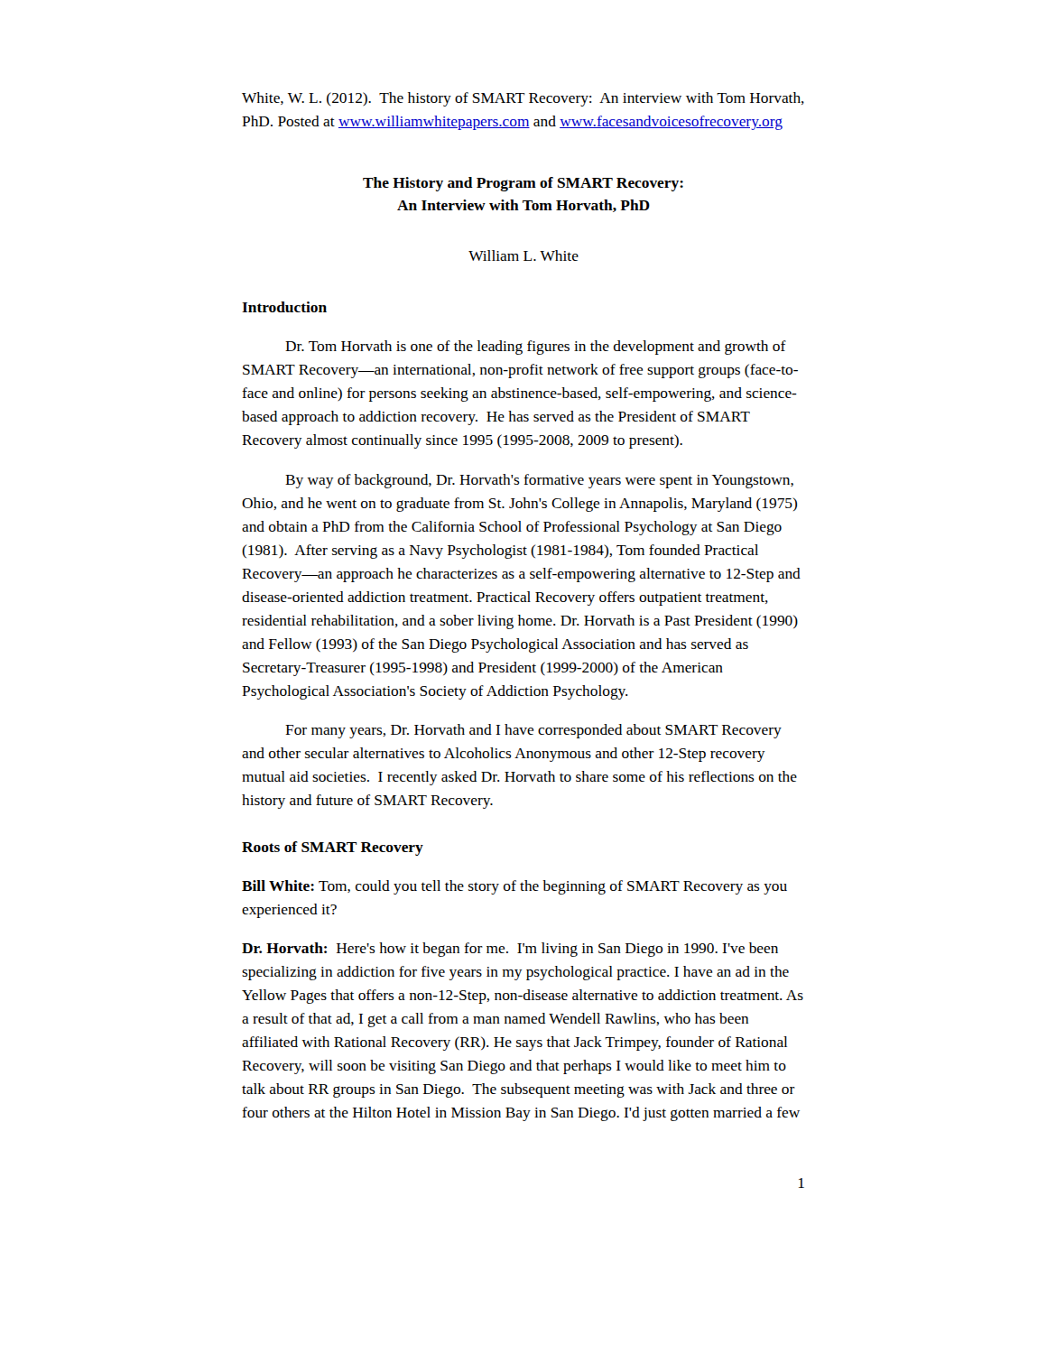White, W. L. (2012). The history of SMART Recovery: An interview with Tom Horvath, PhD. Posted at www.williamwhitepapers.com and www.facesandvoicesofrecovery.org
The History and Program of SMART Recovery:
An Interview with Tom Horvath, PhD
William L. White
Introduction
Dr. Tom Horvath is one of the leading figures in the development and growth of SMART Recovery—an international, non-profit network of free support groups (face-to-face and online) for persons seeking an abstinence-based, self-empowering, and science-based approach to addiction recovery. He has served as the President of SMART Recovery almost continually since 1995 (1995-2008, 2009 to present).
By way of background, Dr. Horvath's formative years were spent in Youngstown, Ohio, and he went on to graduate from St. John's College in Annapolis, Maryland (1975) and obtain a PhD from the California School of Professional Psychology at San Diego (1981). After serving as a Navy Psychologist (1981-1984), Tom founded Practical Recovery—an approach he characterizes as a self-empowering alternative to 12-Step and disease-oriented addiction treatment. Practical Recovery offers outpatient treatment, residential rehabilitation, and a sober living home. Dr. Horvath is a Past President (1990) and Fellow (1993) of the San Diego Psychological Association and has served as Secretary-Treasurer (1995-1998) and President (1999-2000) of the American Psychological Association's Society of Addiction Psychology.
For many years, Dr. Horvath and I have corresponded about SMART Recovery and other secular alternatives to Alcoholics Anonymous and other 12-Step recovery mutual aid societies. I recently asked Dr. Horvath to share some of his reflections on the history and future of SMART Recovery.
Roots of SMART Recovery
Bill White: Tom, could you tell the story of the beginning of SMART Recovery as you experienced it?
Dr. Horvath: Here's how it began for me. I'm living in San Diego in 1990. I've been specializing in addiction for five years in my psychological practice. I have an ad in the Yellow Pages that offers a non-12-Step, non-disease alternative to addiction treatment. As a result of that ad, I get a call from a man named Wendell Rawlins, who has been affiliated with Rational Recovery (RR). He says that Jack Trimpey, founder of Rational Recovery, will soon be visiting San Diego and that perhaps I would like to meet him to talk about RR groups in San Diego. The subsequent meeting was with Jack and three or four others at the Hilton Hotel in Mission Bay in San Diego. I'd just gotten married a few
1